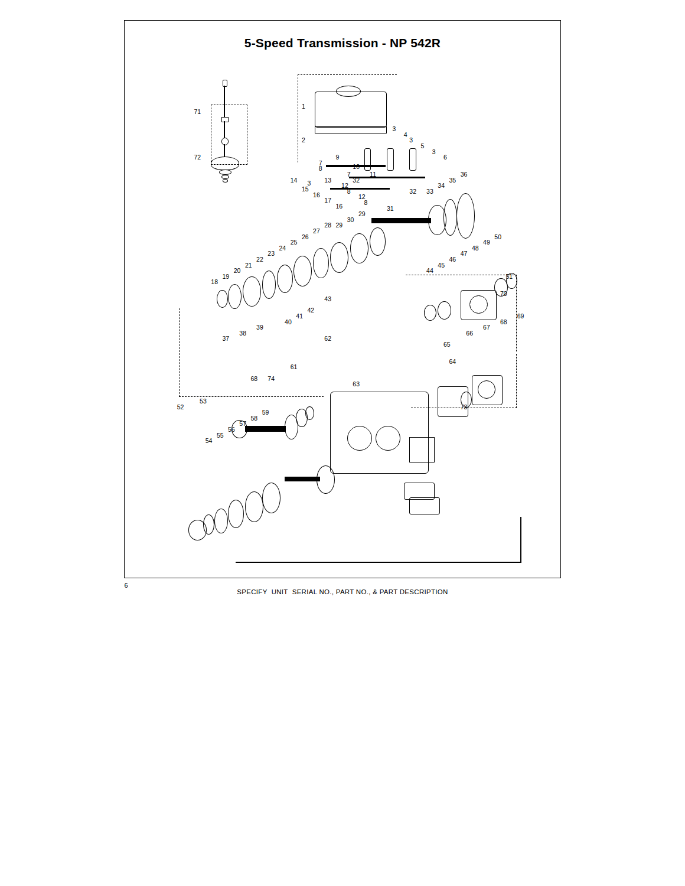5-Speed Transmission - NP 542R
71
72
1
2
3
4
3
5
3
6
7
8
9
10
7
11
32
13
12
8
12
8
14
15
3
16
17
16
32
33
34
35
36
31
29
30
29
28
27
26
25
24
23
22
21
20
19
18
50
49
48
47
46
45
44
51
43
42
41
40
39
38
37
70
69
68
67
66
65
64
62
61
63
74
68
53
52
59
58
57
56
55
54
73
6
SPECIFY UNIT SERIAL NO., PART NO., & PART DESCRIPTION